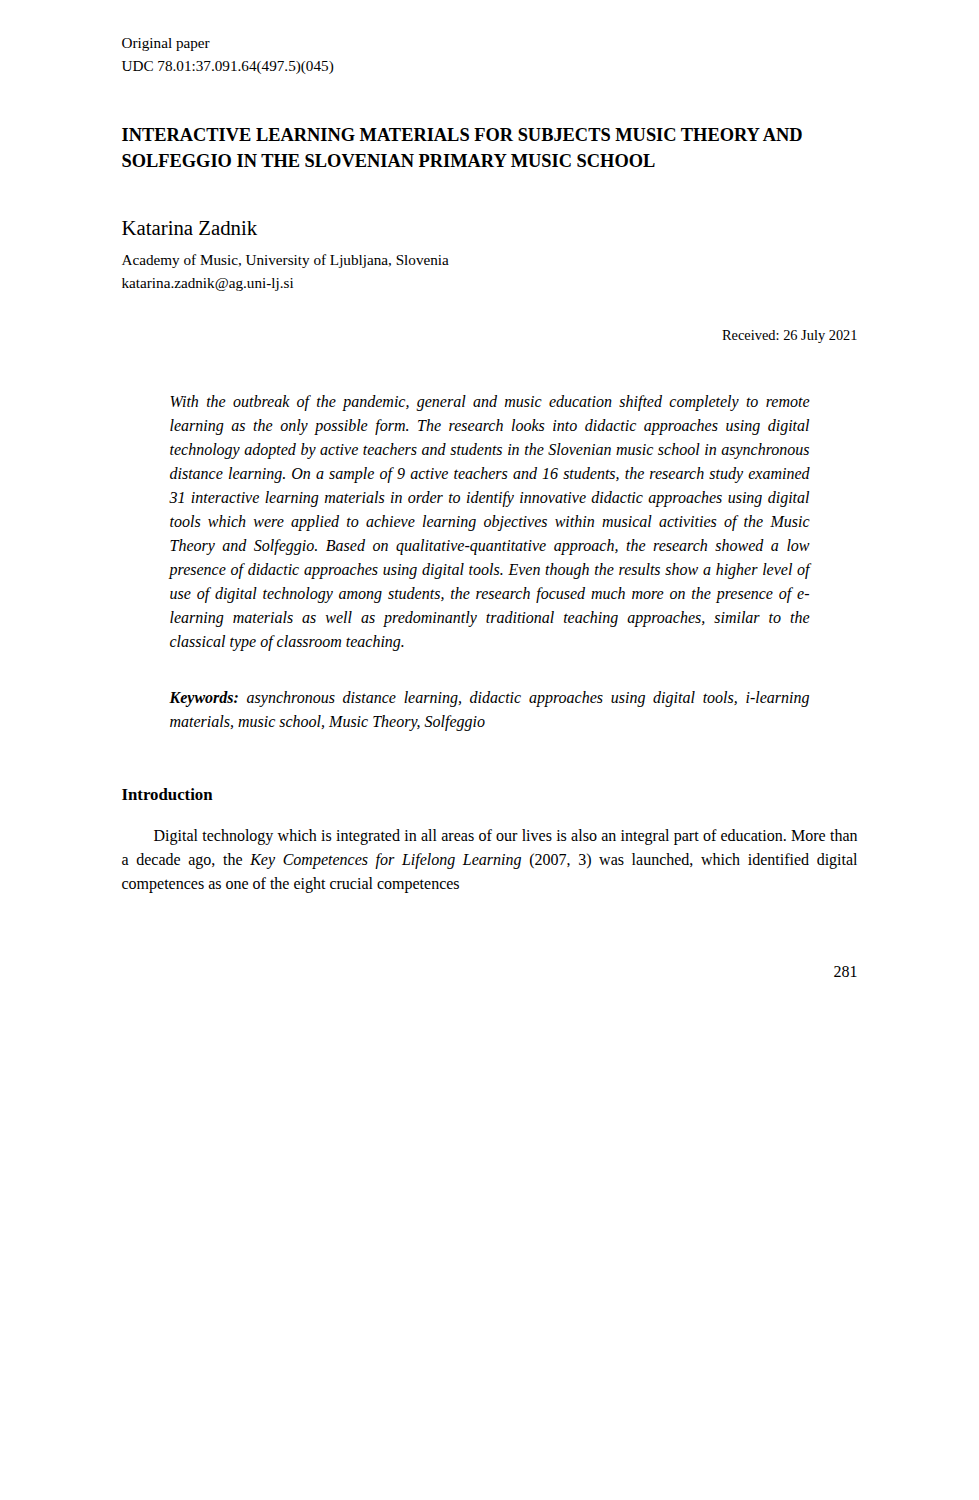Original paper
UDC 78.01:37.091.64(497.5)(045)
Interactive Learning Materials for Subjects Music Theory and Solfeggio in the Slovenian Primary Music School
Katarina Zadnik
Academy of Music, University of Ljubljana, Slovenia
katarina.zadnik@ag.uni-lj.si
Received: 26 July 2021
With the outbreak of the pandemic, general and music education shifted completely to remote learning as the only possible form. The research looks into didactic approaches using digital technology adopted by active teachers and students in the Slovenian music school in asynchronous distance learning. On a sample of 9 active teachers and 16 students, the research study examined 31 interactive learning materials in order to identify innovative didactic approaches using digital tools which were applied to achieve learning objectives within musical activities of the Music Theory and Solfeggio. Based on qualitative-quantitative approach, the research showed a low presence of didactic approaches using digital tools. Even though the results show a higher level of use of digital technology among students, the research focused much more on the presence of e-learning materials as well as predominantly traditional teaching approaches, similar to the classical type of classroom teaching.
Keywords: asynchronous distance learning, didactic approaches using digital tools, i-learning materials, music school, Music Theory, Solfeggio
Introduction
Digital technology which is integrated in all areas of our lives is also an integral part of education. More than a decade ago, the Key Competences for Lifelong Learning (2007, 3) was launched, which identified digital competences as one of the eight crucial competences
281